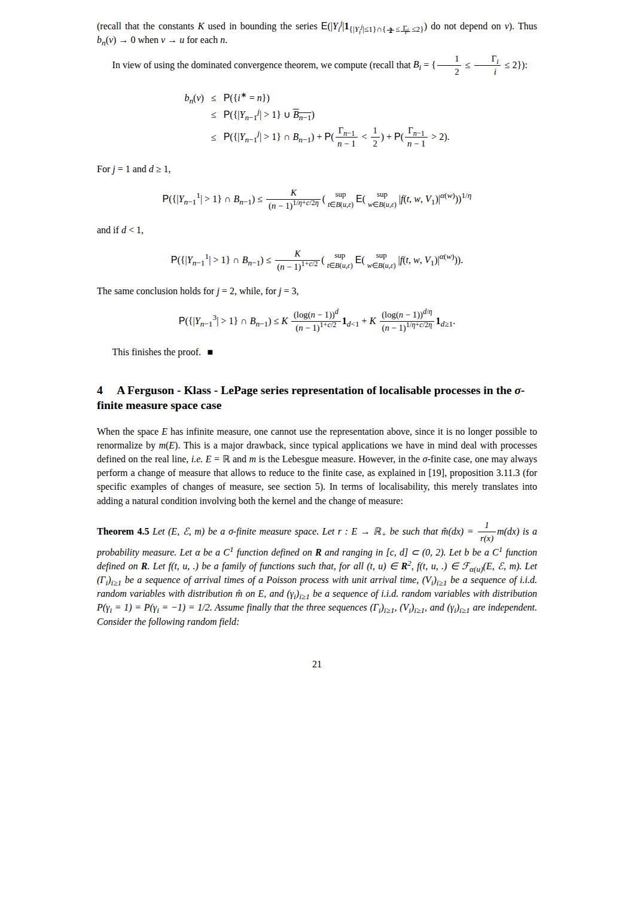(recall that the constants K used in bounding the series E(|Yij|1{|Yij|≤1}∩{12≤Γi i≤2}) do not depend on v). Thus bn(v) → 0 when v → u for each n.
In view of using the dominated convergence theorem, we compute (recall that Bi = {12 ≤ Γi i ≤ 2}):
| b n ( v ) | ≤ | P ({ i ∗ = n }) |
| | ≤ | P ({/ Y n −1 j / > 1} ∪ B n −1 ) |
| | ≤ | P ({/ Y n −1 j / > 1} ∩ B n −1 ) + P ( Γ n −1 n − 1 < 1 2 ) + P ( Γ n −1 n − 1 > 2). |
For j = 1 and d ≥ 1,
P({|Yn−11| > 1} ∩ Bn−1) ≤ K(n − 1)1/η+c/2η( sup t∈B(u,ε) E( sup w∈B(u,ε) |f(t, w, V1)|α(w)))1/η
and if d < 1,
P({|Yn−11| > 1} ∩ Bn−1) ≤ K(n − 1)1+c/2( sup t∈B(u,ε) E( sup w∈B(u,ε) |f(t, w, V1)|α(w))).
The same conclusion holds for j = 2, while, for j = 3,
P({|Yn−13| > 1} ∩ Bn−1) ≤ K (log(n − 1))d(n − 1)1+c/21d<1 + K (log(n − 1))d/η(n − 1)1/η+c/2η 1d≥1.
This finishes the proof. ■
4 A Ferguson - Klass - LePage series representation of localisable processes in the σ-finite measure space case
When the space E has infinite measure, one cannot use the representation above, since it is no longer possible to renormalize by m(E). This is a major drawback, since typical applications we have in mind deal with processes defined on the real line, i.e. E = ℝ and m is the Lebesgue measure. However, in the σ-finite case, one may always perform a change of measure that allows to reduce to the finite case, as explained in [19], proposition 3.11.3 (for specific examples of changes of measure, see section 5). In terms of localisability, this merely translates into adding a natural condition involving both the kernel and the change of measure:
Theorem 4.5 Let (E, ℰ, m) be a σ-finite measure space. Let r : E → ℝ+ be such that m̂(dx) = 1 r(x) m(dx) is a probability measure. Let α be a C1 function defined on R and ranging in [c, d] ⊂ (0, 2). Let b be a C1 function defined on R. Let f(t, u, .) be a family of functions such that, for all (t, u) ∈ R2, f(t, u, .) ∈ ℱα(u)(E, ℰ, m). Let (Γi)i≥1 be a sequence of arrival times of a Poisson process with unit arrival time, (Vi)i≥1 be a sequence of i.i.d. random variables with distribution m̂ on E, and (γi)i≥1 be a sequence of i.i.d. random variables with distribution P(γi = 1) = P(γi = −1) = 1/2. Assume finally that the three sequences (Γi)i≥1, (Vi)i≥1, and (γi)i≥1 are independent. Consider the following random field:
21